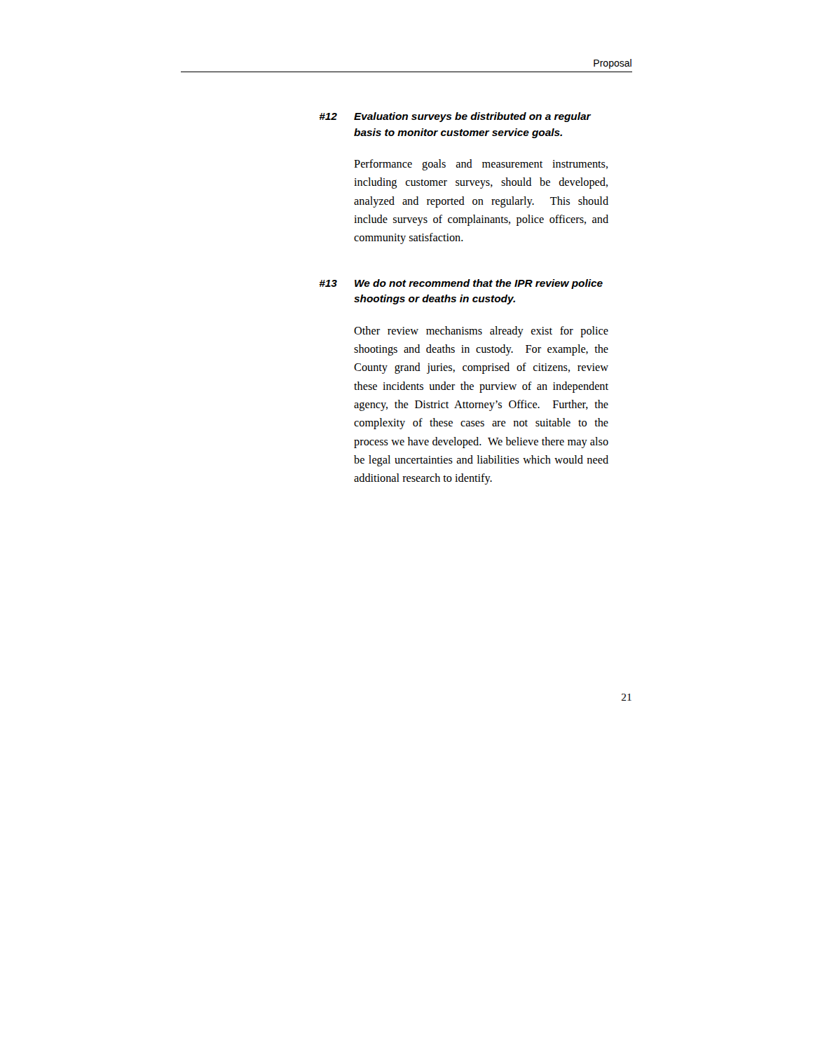Proposal
#12 Evaluation surveys be distributed on a regular basis to monitor customer service goals.
Performance goals and measurement instruments, including customer surveys, should be developed, analyzed and reported on regularly. This should include surveys of complainants, police officers, and community satisfaction.
#13 We do not recommend that the IPR review police shootings or deaths in custody.
Other review mechanisms already exist for police shootings and deaths in custody. For example, the County grand juries, comprised of citizens, review these incidents under the purview of an independent agency, the District Attorney’s Office. Further, the complexity of these cases are not suitable to the process we have developed. We believe there may also be legal uncertainties and liabilities which would need additional research to identify.
21